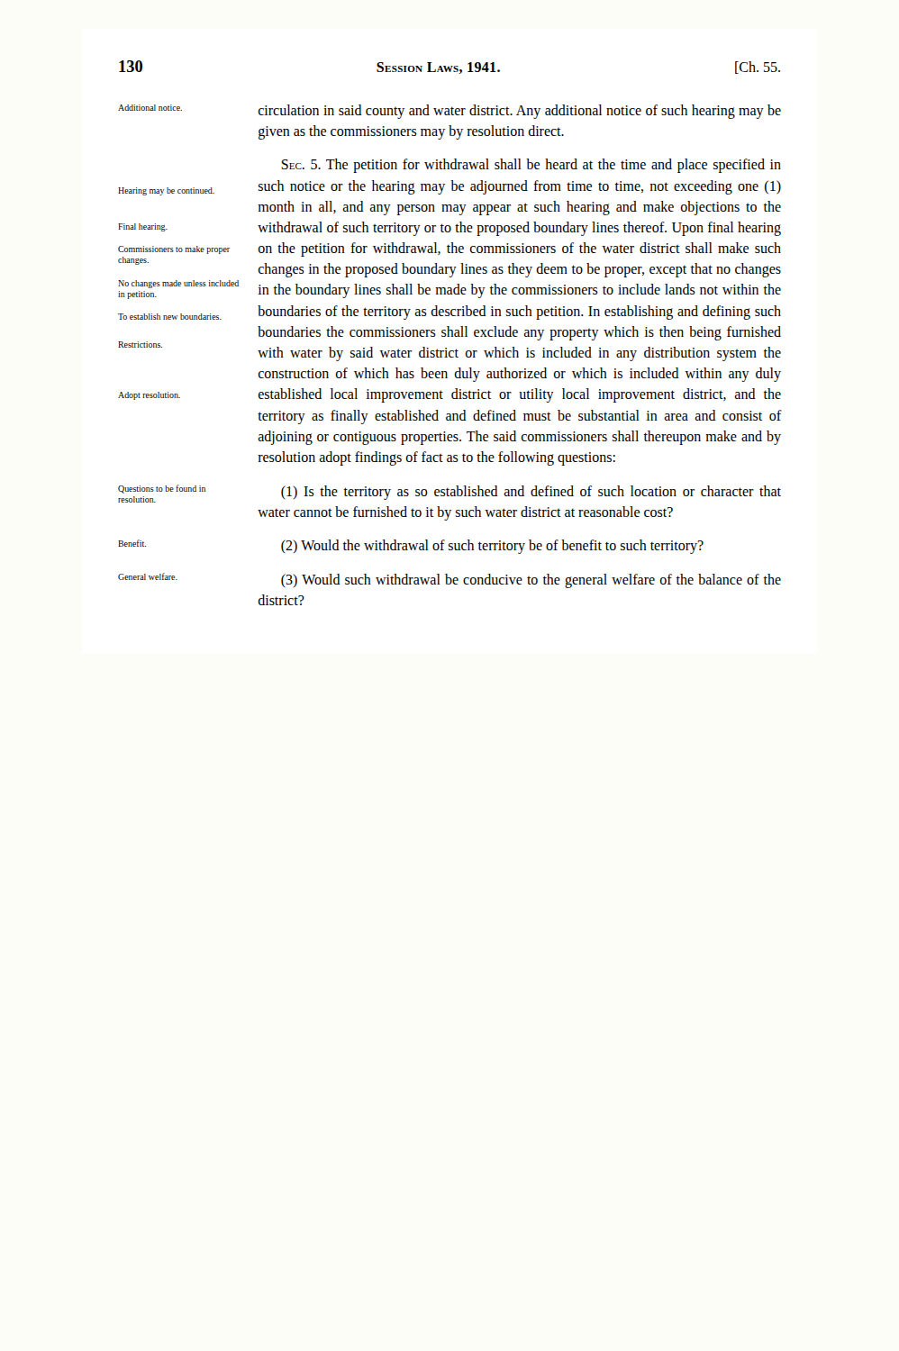130 Session Laws, 1941. [Ch. 55.
Additional notice.
circulation in said county and water district. Any additional notice of such hearing may be given as the commissioners may by resolution direct.
Hearing may be continued.
Final hearing.
Commis­sioners to make proper changes.
No changes made unless included in petition.
To establish new boundaries.
Restrictions.
Adopt resolution.
Sec. 5. The petition for withdrawal shall be heard at the time and place specified in such notice or the hearing may be adjourned from time to time, not exceeding one (1) month in all, and any person may appear at such hearing and make objections to the withdrawal of such territory or to the proposed boundary lines thereof. Upon final hearing on the petition for withdrawal, the commissioners of the water district shall make such changes in the proposed boundary lines as they deem to be proper, except that no changes in the boundary lines shall be made by the commissioners to include lands not within the boundaries of the territory as described in such petition. In establishing and defining such boundaries the commissioners shall exclude any property which is then being furnished with water by said water district or which is included in any distribution system the construction of which has been duly authorized or which is included within any duly established local improvement district or utility local improvement district, and the territory as finally established and defined must be substantial in area and consist of adjoining or contiguous properties. The said commissioners shall thereupon make and by resolution adopt findings of fact as to the following questions:
Questions to be found in resolution.
(1) Is the territory as so established and defined of such location or character that water cannot be furnished to it by such water district at reasonable cost?
Benefit.
(2) Would the withdrawal of such territory be of benefit to such territory?
General welfare.
(3) Would such withdrawal be conducive to the general welfare of the balance of the district?